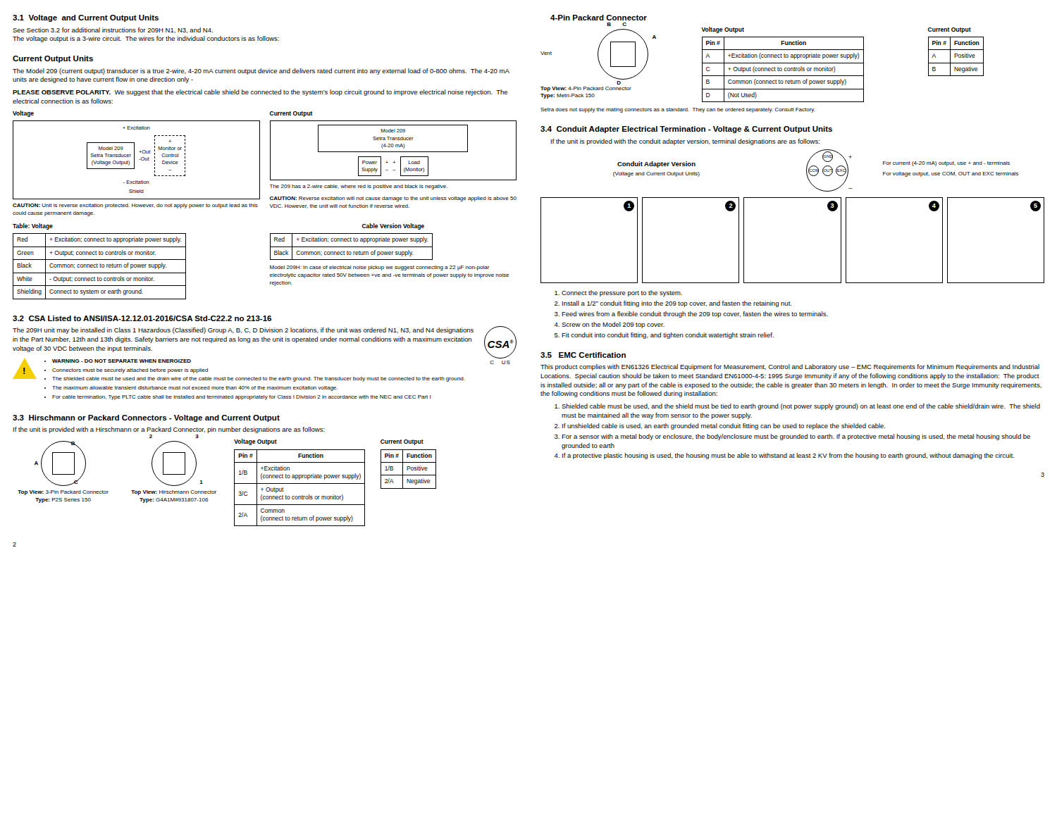3.1 Voltage and Current Output Units
See Section 3.2 for additional instructions for 209H N1, N3, and N4.
The voltage output is a 3-wire circuit. The wires for the individual conductors is as follows:
Current Output Units
The Model 209 (current output) transducer is a true 2-wire, 4-20 mA current output device and delivers rated current into any external load of 0-800 ohms. The 4-20 mA units are designed to have current flow in one direction only -
PLEASE OBSERVE POLARITY. We suggest that the electrical cable shield be connected to the system’s loop circuit ground to improve electrical noise rejection. The electrical connection is as follows:
Voltage
+ Excitation
Model 209
Setra Transducer
(Voltage Output)
+Out
-Out
+
Monitor or
Control
Device
–
- Excitation
Shield
CAUTION: Unit is reverse excitation protected. However, do not apply power to output lead as this could cause permanent damage.
Current Output
Model 209
Setra Transducer
(4-20 mA)
Power
Supply
+
–
+
–
Load
(Monitor)
The 209 has a 2-wire cable, where red is positive and black is negative.
CAUTION: Reverse excitation will not cause damage to the unit unless voltage applied is above 50 VDC. However, the unit will not function if reverse wired.
Table: Voltage
| Red | + Excitation; connect to appropriate power supply. |
| Green | + Output; connect to controls or monitor. |
| Black | Common; connect to return of power supply. |
| White | - Output; connect to controls or monitor. |
| Shielding | Connect to system or earth ground. |
Cable Version Voltage
| Red | + Excitation; connect to appropriate power supply. |
| Black | Common; connect to return of power supply. |
Model 209H: In case of electrical noise pickup we suggest connecting a 22 µF non-polar electrolytic capacitor rated 50V between +ve and -ve terminals of power supply to improve noise rejection.
3.2 CSA Listed to ANSI/ISA-12.12.01-2016/CSA Std-C22.2 no 213-16
CSA®
C US
The 209H unit may be installed in Class 1 Hazardous (Classified) Group A, B, C, D Division 2 locations, if the unit was ordered N1, N3, and N4 designations in the Part Number, 12th and 13th digits. Safety barriers are not required as long as the unit is operated under normal conditions with a maximum excitation voltage of 30 VDC between the input terminals.
WARNING - DO NOT SEPARATE WHEN ENERGIZED
Connectors must be securely attached before power is applied
The shielded cable must be used and the drain wire of the cable must be connected to the earth ground. The transducer body must be connected to the earth ground.
The maximum allowable transient disturbance must not exceed more than 40% of the maximum excitation voltage.
For cable termination, Type PLTC cable shall be installed and terminated appropriately for Class I Division 2 in accordance with the NEC and CEC Part I
3.3 Hirschmann or Packard Connectors - Voltage and Current Output
If the unit is provided with a Hirschmann or a Packard Connector, pin number designations are as follows:
B C A
Top View: 3-Pin Packard Connector
Type: P2S Series 150
2 3 1
Top View: Hirschmann Connector
Type: G4A1M#931807-106
Voltage Output
| Pin # | Function |
| --- | --- |
| 1/B | +Excitation (connect to appropriate power supply) |
| 3/C | + Output (connect to controls or monitor) |
| 2/A | Common (connect to return of power supply) |
Current Output
| Pin # | Function |
| --- | --- |
| 1/B | Positive |
| 2/A | Negative |
2
4-Pin Packard Connector
Vent
B C A D
Top View: 4-Pin Packard Connector
Type: Metri-Pack 150
Voltage Output
| Pin # | Function |
| --- | --- |
| A | +Excitation (connect to appropriate power supply) |
| C | + Output (connect to controls or monitor) |
| B | Common (connect to return of power supply) |
| D | (Not Used) |
Current Output
| Pin # | Function |
| --- | --- |
| A | Positive |
| B | Negative |
Setra does not supply the mating connectors as a standard. They can be ordered separately. Consult Factory.
3.4 Conduit Adapter Electrical Termination - Voltage & Current Output Units
If the unit is provided with the conduit adapter version, terminal designations are as follows:
Conduit Adapter Version
(Voltage and Current Output Units)
GND
COM
OUT
EXC
+ –
For current (4-20 mA) output, use + and - terminals
For voltage output, use COM, OUT and EXC terminals
1
2
3
4
5
Connect the pressure port to the system.
Install a 1/2” conduit fitting into the 209 top cover, and fasten the retaining nut.
Feed wires from a flexible conduit through the 209 top cover, fasten the wires to terminals.
Screw on the Model 209 top cover.
Fit conduit into conduit fitting, and tighten conduit watertight strain relief.
3.5 EMC Certification
This product complies with EN61326 Electrical Equipment for Measurement, Control and Laboratory use – EMC Requirements for Minimum Requirements and Industrial Locations. Special caution should be taken to meet Standard EN61000-4-5: 1995 Surge Immunity if any of the following conditions apply to the installation: The product is installed outside; all or any part of the cable is exposed to the outside; the cable is greater than 30 meters in length. In order to meet the Surge Immunity requirements, the following conditions must be followed during installation:
Shielded cable must be used, and the shield must be tied to earth ground (not power supply ground) on at least one end of the cable shield/drain wire. The shield must be maintained all the way from sensor to the power supply.
If unshielded cable is used, an earth grounded metal conduit fitting can be used to replace the shielded cable.
For a sensor with a metal body or enclosure, the body/enclosure must be grounded to earth. If a protective metal housing is used, the metal housing should be grounded to earth
If a protective plastic housing is used, the housing must be able to withstand at least 2 KV from the housing to earth ground, without damaging the circuit.
3